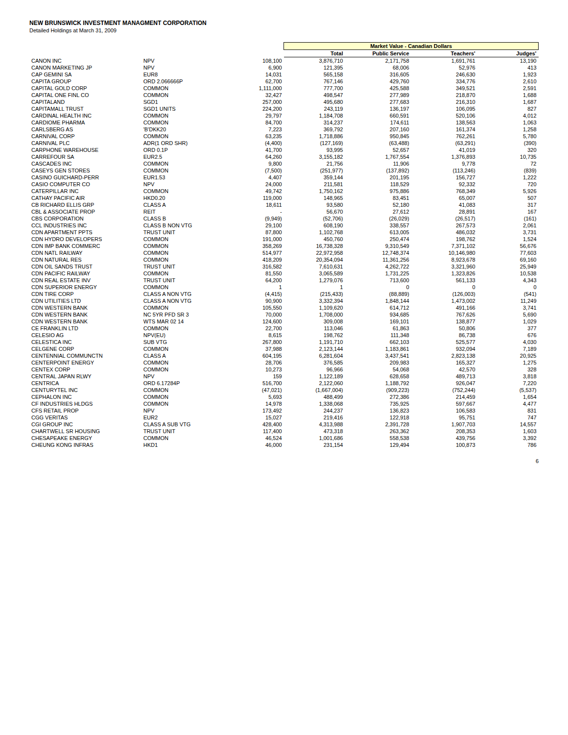NEW BRUNSWICK INVESTMENT MANAGMENT CORPORATION
Detailed Holdings at March 31, 2009
| | Market Value - Canadian Dollars |
| --- | --- |
| | Total | Public Service | Teachers' | Judges' |
| CANON INC | NPV | 108,100 | 3,876,710 | 2,171,758 | 1,691,761 | 13,190 |
| CANON MARKETING JP | NPV | 6,900 | 121,395 | 68,006 | 52,976 | 413 |
| CAP GEMINI SA | EUR8 | 14,031 | 565,158 | 316,605 | 246,630 | 1,923 |
| CAPITA GROUP | ORD 2.066666P | 62,700 | 767,146 | 429,760 | 334,776 | 2,610 |
| CAPITAL GOLD CORP | COMMON | 1,111,000 | 777,700 | 425,588 | 349,521 | 2,591 |
| CAPITAL ONE FINL CO | COMMON | 32,427 | 498,547 | 277,989 | 218,870 | 1,688 |
| CAPITALAND | SGD1 | 257,000 | 495,680 | 277,683 | 216,310 | 1,687 |
| CAPITAMALL TRUST | SGD1 UNITS | 224,200 | 243,119 | 136,197 | 106,095 | 827 |
| CARDINAL HEALTH INC | COMMON | 29,797 | 1,184,708 | 660,591 | 520,106 | 4,012 |
| CARDIOME PHARMA | COMMON | 84,700 | 314,237 | 174,611 | 138,563 | 1,063 |
| CARLSBERG AS | 'B'DKK20 | 7,223 | 369,792 | 207,160 | 161,374 | 1,258 |
| CARNIVAL CORP | COMMON | 63,235 | 1,718,886 | 950,845 | 762,261 | 5,780 |
| CARNIVAL PLC | ADR(1 ORD SHR) | (4,400) | (127,169) | (63,488) | (63,291) | (390) |
| CARPHONE WAREHOUSE | ORD 0.1P | 41,700 | 93,995 | 52,657 | 41,019 | 320 |
| CARREFOUR SA | EUR2.5 | 64,260 | 3,155,182 | 1,767,554 | 1,376,893 | 10,735 |
| CASCADES INC | COMMON | 9,800 | 21,756 | 11,906 | 9,778 | 72 |
| CASEYS GEN STORES | COMMON | (7,500) | (251,977) | (137,892) | (113,246) | (839) |
| CASINO GUICHARD-PERR | EUR1.53 | 4,407 | 359,144 | 201,195 | 156,727 | 1,222 |
| CASIO COMPUTER CO | NPV | 24,000 | 211,581 | 118,529 | 92,332 | 720 |
| CATERPILLAR INC | COMMON | 49,742 | 1,750,162 | 975,886 | 768,349 | 5,926 |
| CATHAY PACIFIC AIR | HKD0.20 | 119,000 | 148,965 | 83,451 | 65,007 | 507 |
| CB RICHARD ELLIS GRP | CLASS A | 18,611 | 93,580 | 52,180 | 41,083 | 317 |
| CBL & ASSOCIATE PROP | REIT | - | 56,670 | 27,612 | 28,891 | 167 |
| CBS CORPORATION | CLASS B | (9,949) | (52,706) | (26,029) | (26,517) | (161) |
| CCL INDUSTRIES INC | CLASS B NON VTG | 29,100 | 608,190 | 338,557 | 267,573 | 2,061 |
| CDN APARTMENT PPTS | TRUST UNIT | 87,800 | 1,102,768 | 613,005 | 486,032 | 3,731 |
| CDN HYDRO DEVELOPERS | COMMON | 191,000 | 450,760 | 250,474 | 198,762 | 1,524 |
| CDN IMP BANK COMMERC | COMMON | 358,269 | 16,738,328 | 9,310,549 | 7,371,102 | 56,676 |
| CDN NATL RAILWAY | COMMON | 514,977 | 22,972,958 | 12,748,374 | 10,146,980 | 77,603 |
| CDN NATURAL RES | COMMON | 418,209 | 20,354,094 | 11,361,256 | 8,923,678 | 69,160 |
| CDN OIL SANDS TRUST | TRUST UNIT | 316,582 | 7,610,631 | 4,262,722 | 3,321,960 | 25,949 |
| CDN PACIFIC RAILWAY | COMMON | 81,550 | 3,065,589 | 1,731,225 | 1,323,826 | 10,538 |
| CDN REAL ESTATE INV | TRUST UNIT | 64,200 | 1,279,076 | 713,600 | 561,133 | 4,343 |
| CDN SUPERIOR ENERGY | COMMON | 1 | 1 | 0 | 0 | 0 |
| CDN TIRE CORP | CLASS A NON VTG | (4,415) | (215,433) | (88,889) | (126,003) | (541) |
| CDN UTILITIES LTD | CLASS A NON VTG | 90,900 | 3,332,394 | 1,848,144 | 1,473,002 | 11,249 |
| CDN WESTERN BANK | COMMON | 105,550 | 1,109,620 | 614,712 | 491,166 | 3,741 |
| CDN WESTERN BANK | NC 5YR PFD SR 3 | 70,000 | 1,708,000 | 934,685 | 767,626 | 5,690 |
| CDN WESTERN BANK | WTS MAR 02 14 | 124,600 | 309,008 | 169,101 | 138,877 | 1,029 |
| CE FRANKLIN LTD | COMMON | 22,700 | 113,046 | 61,863 | 50,806 | 377 |
| CELESIO AG | NPV(EU) | 8,615 | 198,762 | 111,348 | 86,738 | 676 |
| CELESTICA INC | SUB VTG | 267,800 | 1,191,710 | 662,103 | 525,577 | 4,030 |
| CELGENE CORP | COMMON | 37,988 | 2,123,144 | 1,183,861 | 932,094 | 7,189 |
| CENTENNIAL COMMUNCTN | CLASS A | 604,195 | 6,281,604 | 3,437,541 | 2,823,138 | 20,925 |
| CENTERPOINT ENERGY | COMMON | 28,706 | 376,585 | 209,983 | 165,327 | 1,275 |
| CENTEX CORP | COMMON | 10,273 | 96,966 | 54,068 | 42,570 | 328 |
| CENTRAL JAPAN RLWY | NPV | 159 | 1,122,189 | 628,658 | 489,713 | 3,818 |
| CENTRICA | ORD 6.17284P | 516,700 | 2,122,060 | 1,188,792 | 926,047 | 7,220 |
| CENTURYTEL INC | COMMON | (47,021) | (1,667,004) | (909,223) | (752,244) | (5,537) |
| CEPHALON INC | COMMON | 5,693 | 488,499 | 272,386 | 214,459 | 1,654 |
| CF INDUSTRIES HLDGS | COMMON | 14,978 | 1,338,068 | 735,925 | 597,667 | 4,477 |
| CFS RETAIL PROP | NPV | 173,492 | 244,237 | 136,823 | 106,583 | 831 |
| CGG VERITAS | EUR2 | 15,027 | 219,416 | 122,918 | 95,751 | 747 |
| CGI GROUP INC | CLASS A SUB VTG | 428,400 | 4,313,988 | 2,391,728 | 1,907,703 | 14,557 |
| CHARTWELL SR HOUSING | TRUST UNIT | 117,400 | 473,318 | 263,362 | 208,353 | 1,603 |
| CHESAPEAKE ENERGY | COMMON | 46,524 | 1,001,686 | 558,538 | 439,756 | 3,392 |
| CHEUNG KONG INFRAS | HKD1 | 46,000 | 231,154 | 129,494 | 100,873 | 786 |
6